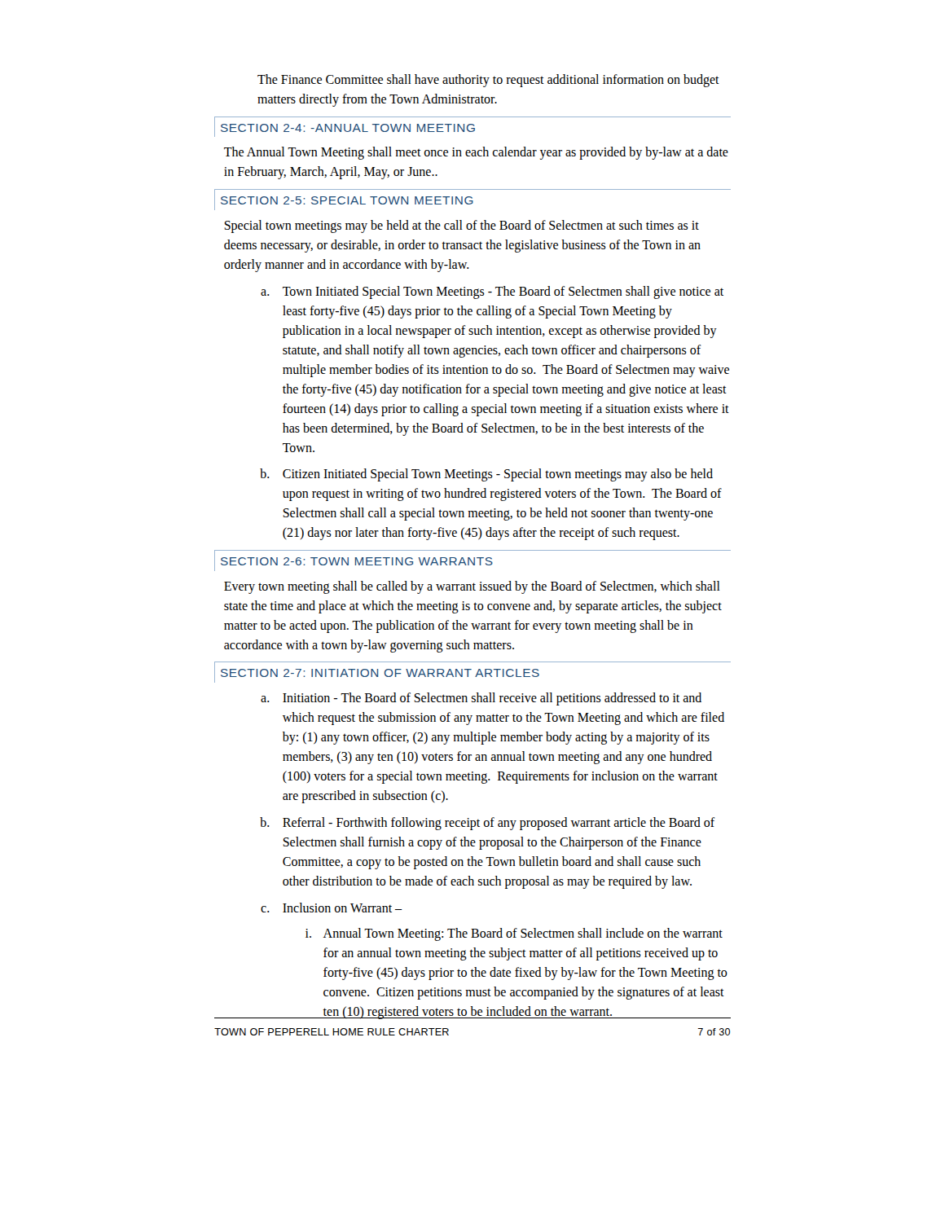The Finance Committee shall have authority to request additional information on budget matters directly from the Town Administrator.
Section 2-4: -Annual Town Meeting
The Annual Town Meeting shall meet once in each calendar year as provided by by-law at a date in February, March, April, May, or June..
Section 2-5: Special Town Meeting
Special town meetings may be held at the call of the Board of Selectmen at such times as it deems necessary, or desirable, in order to transact the legislative business of the Town in an orderly manner and in accordance with by-law.
Town Initiated Special Town Meetings - The Board of Selectmen shall give notice at least forty-five (45) days prior to the calling of a Special Town Meeting by publication in a local newspaper of such intention, except as otherwise provided by statute, and shall notify all town agencies, each town officer and chairpersons of multiple member bodies of its intention to do so. The Board of Selectmen may waive the forty-five (45) day notification for a special town meeting and give notice at least fourteen (14) days prior to calling a special town meeting if a situation exists where it has been determined, by the Board of Selectmen, to be in the best interests of the Town.
Citizen Initiated Special Town Meetings - Special town meetings may also be held upon request in writing of two hundred registered voters of the Town. The Board of Selectmen shall call a special town meeting, to be held not sooner than twenty-one (21) days nor later than forty-five (45) days after the receipt of such request.
Section 2-6: Town Meeting Warrants
Every town meeting shall be called by a warrant issued by the Board of Selectmen, which shall state the time and place at which the meeting is to convene and, by separate articles, the subject matter to be acted upon. The publication of the warrant for every town meeting shall be in accordance with a town by-law governing such matters.
Section 2-7: Initiation of Warrant Articles
Initiation - The Board of Selectmen shall receive all petitions addressed to it and which request the submission of any matter to the Town Meeting and which are filed by: (1) any town officer, (2) any multiple member body acting by a majority of its members, (3) any ten (10) voters for an annual town meeting and any one hundred (100) voters for a special town meeting. Requirements for inclusion on the warrant are prescribed in subsection (c).
Referral - Forthwith following receipt of any proposed warrant article the Board of Selectmen shall furnish a copy of the proposal to the Chairperson of the Finance Committee, a copy to be posted on the Town bulletin board and shall cause such other distribution to be made of each such proposal as may be required by law.
Inclusion on Warrant –
Annual Town Meeting: The Board of Selectmen shall include on the warrant for an annual town meeting the subject matter of all petitions received up to forty-five (45) days prior to the date fixed by by-law for the Town Meeting to convene. Citizen petitions must be accompanied by the signatures of at least ten (10) registered voters to be included on the warrant.
Town of Pepperell Home Rule Charter 7 of 30